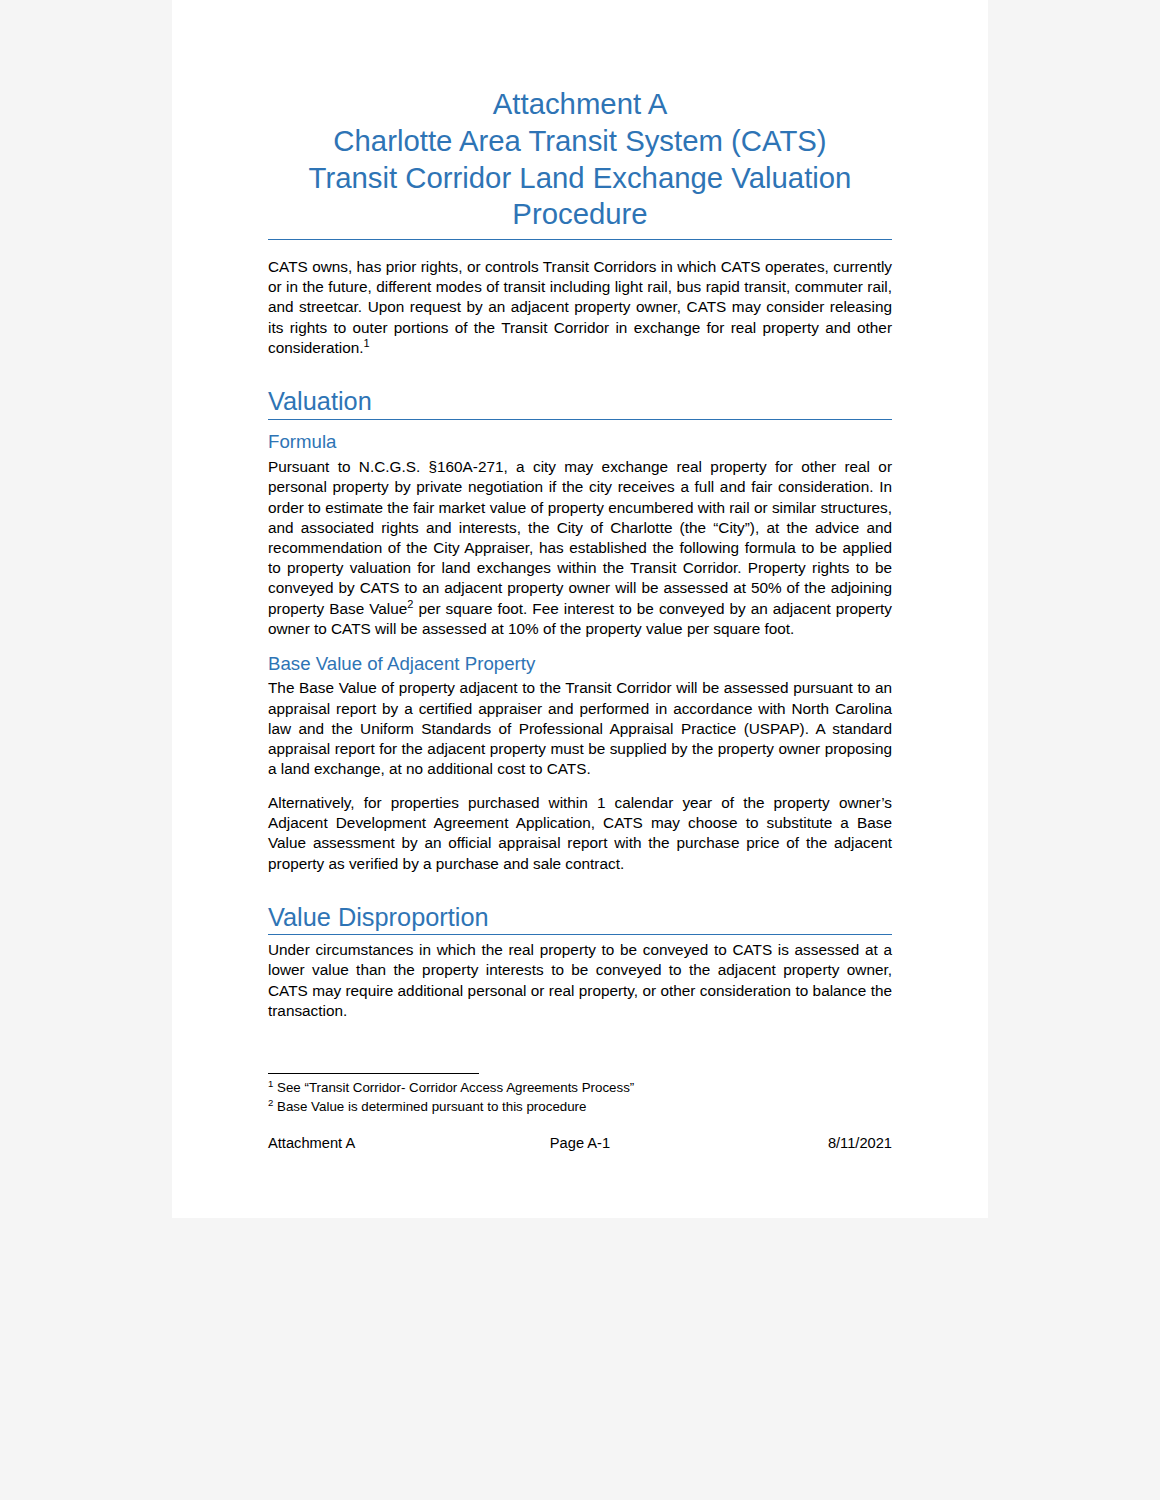Attachment A Charlotte Area Transit System (CATS) Transit Corridor Land Exchange Valuation Procedure
CATS owns, has prior rights, or controls Transit Corridors in which CATS operates, currently or in the future, different modes of transit including light rail, bus rapid transit, commuter rail, and streetcar. Upon request by an adjacent property owner, CATS may consider releasing its rights to outer portions of the Transit Corridor in exchange for real property and other consideration.1
Valuation
Formula
Pursuant to N.C.G.S. §160A-271, a city may exchange real property for other real or personal property by private negotiation if the city receives a full and fair consideration. In order to estimate the fair market value of property encumbered with rail or similar structures, and associated rights and interests, the City of Charlotte (the “City”), at the advice and recommendation of the City Appraiser, has established the following formula to be applied to property valuation for land exchanges within the Transit Corridor. Property rights to be conveyed by CATS to an adjacent property owner will be assessed at 50% of the adjoining property Base Value2 per square foot. Fee interest to be conveyed by an adjacent property owner to CATS will be assessed at 10% of the property value per square foot.
Base Value of Adjacent Property
The Base Value of property adjacent to the Transit Corridor will be assessed pursuant to an appraisal report by a certified appraiser and performed in accordance with North Carolina law and the Uniform Standards of Professional Appraisal Practice (USPAP). A standard appraisal report for the adjacent property must be supplied by the property owner proposing a land exchange, at no additional cost to CATS.
Alternatively, for properties purchased within 1 calendar year of the property owner’s Adjacent Development Agreement Application, CATS may choose to substitute a Base Value assessment by an official appraisal report with the purchase price of the adjacent property as verified by a purchase and sale contract.
Value Disproportion
Under circumstances in which the real property to be conveyed to CATS is assessed at a lower value than the property interests to be conveyed to the adjacent property owner, CATS may require additional personal or real property, or other consideration to balance the transaction.
1 See “Transit Corridor- Corridor Access Agreements Process”
2 Base Value is determined pursuant to this procedure
Attachment A
Page A-1
8/11/2021